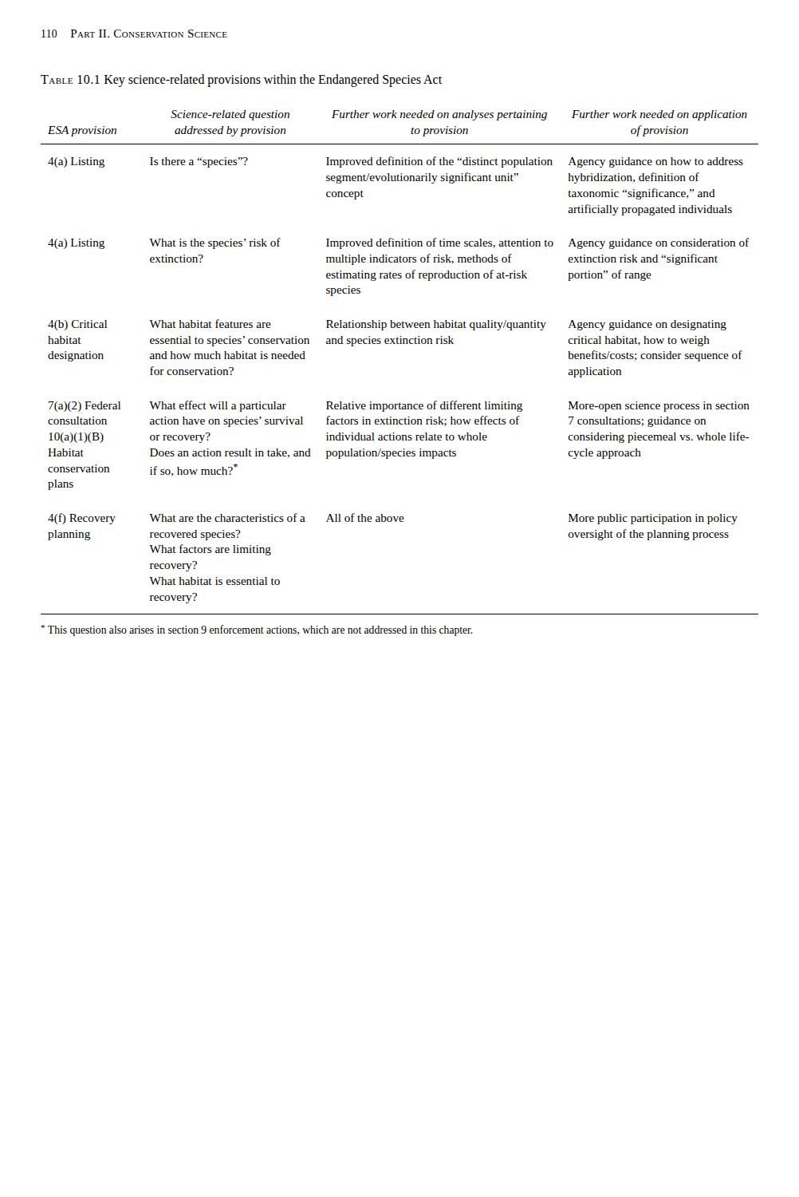110 Part II. Conservation Science
Table 10.1 Key science-related provisions within the Endangered Species Act
| ESA provision | Science-related question addressed by provision | Further work needed on analyses pertaining to provision | Further work needed on application of provision |
| --- | --- | --- | --- |
| 4(a) Listing | Is there a “species”? | Improved definition of the “distinct population segment/evolutionarily significant unit” concept | Agency guidance on how to address hybridization, definition of taxonomic “significance,” and artificially propagated individuals |
| 4(a) Listing | What is the species’ risk of extinction? | Improved definition of time scales, attention to multiple indicators of risk, methods of estimating rates of reproduction of at-risk species | Agency guidance on consideration of extinction risk and “significant portion” of range |
| 4(b) Critical habitat designation | What habitat features are essential to species’ conservation and how much habitat is needed for conservation? | Relationship between habitat quality/quantity and species extinction risk | Agency guidance on designating critical habitat, how to weigh benefits/costs; consider sequence of application |
| 7(a)(2) Federal consultation 10(a)(1)(B) Habitat conservation plans | What effect will a particular action have on species’ survival or recovery? Does an action result in take, and if so, how much? * | Relative importance of different limiting factors in extinction risk; how effects of individual actions relate to whole population/species impacts | More-open science process in section 7 consultations; guidance on considering piecemeal vs. whole life-cycle approach |
| 4(f) Recovery planning | What are the characteristics of a recovered species? What factors are limiting recovery? What habitat is essential to recovery? | All of the above | More public participation in policy oversight of the planning process |
* This question also arises in section 9 enforcement actions, which are not addressed in this chapter.